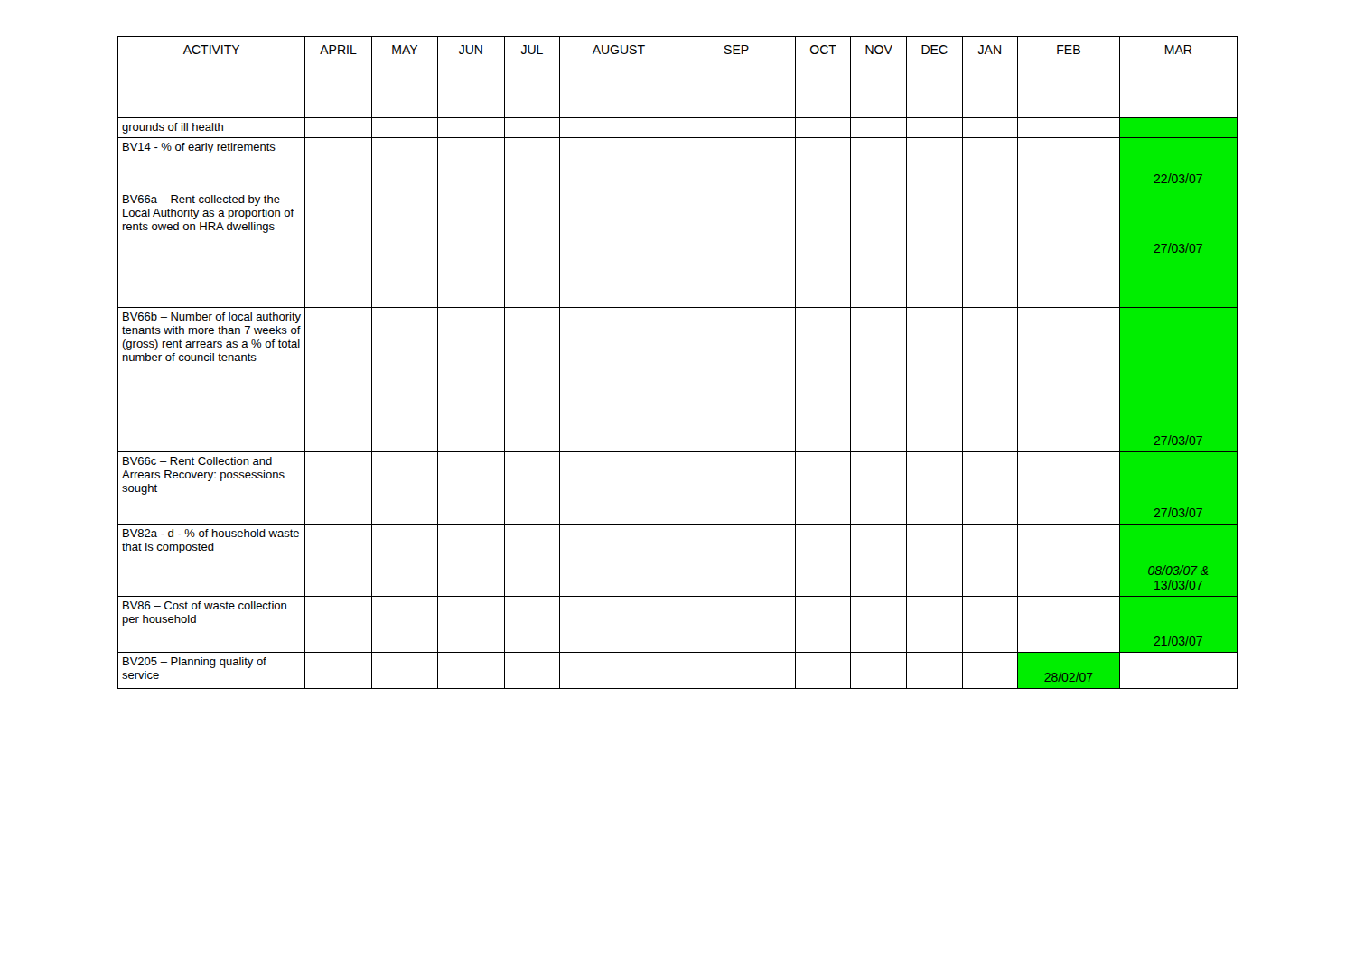| ACTIVITY | APRIL | MAY | JUN | JUL | AUGUST | SEP | OCT | NOV | DEC | JAN | FEB | MAR |
| --- | --- | --- | --- | --- | --- | --- | --- | --- | --- | --- | --- | --- |
| grounds of ill health | | | | | | | | | | | | |
| BV14 - % of early retirements | | | | | | | | | | | | 22/03/07 |
| BV66a – Rent collected by the Local Authority as a proportion of rents owed on HRA dwellings | | | | | | | | | | | | 27/03/07 |
| BV66b – Number of local authority tenants with more than 7 weeks of (gross) rent arrears as a % of total number of council tenants | | | | | | | | | | | | 27/03/07 |
| BV66c – Rent Collection and Arrears Recovery: possessions sought | | | | | | | | | | | | 27/03/07 |
| BV82a - d - % of household waste that is composted | | | | | | | | | | | | 08/03/07 & 13/03/07 |
| BV86 – Cost of waste collection per household | | | | | | | | | | | | 21/03/07 |
| BV205 – Planning quality of service | | | | | | | | | | | 28/02/07 | |